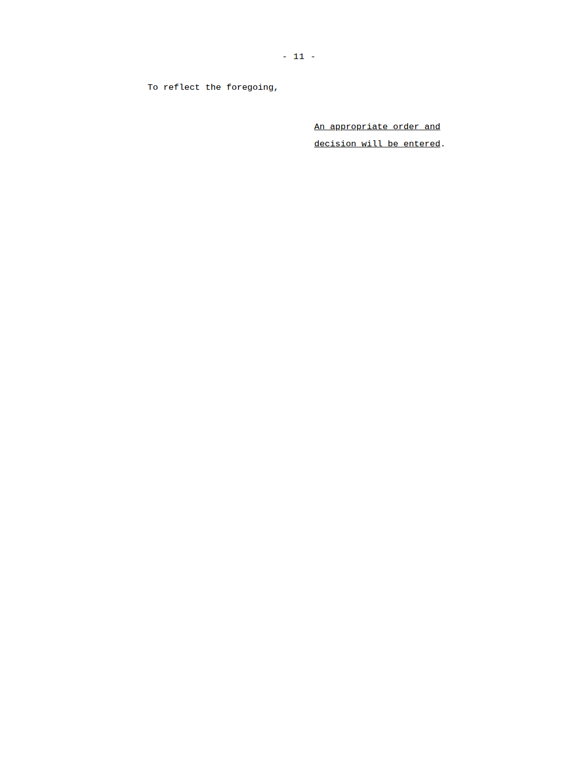- 11 -
To reflect the foregoing,
An appropriate order and
decision will be entered.